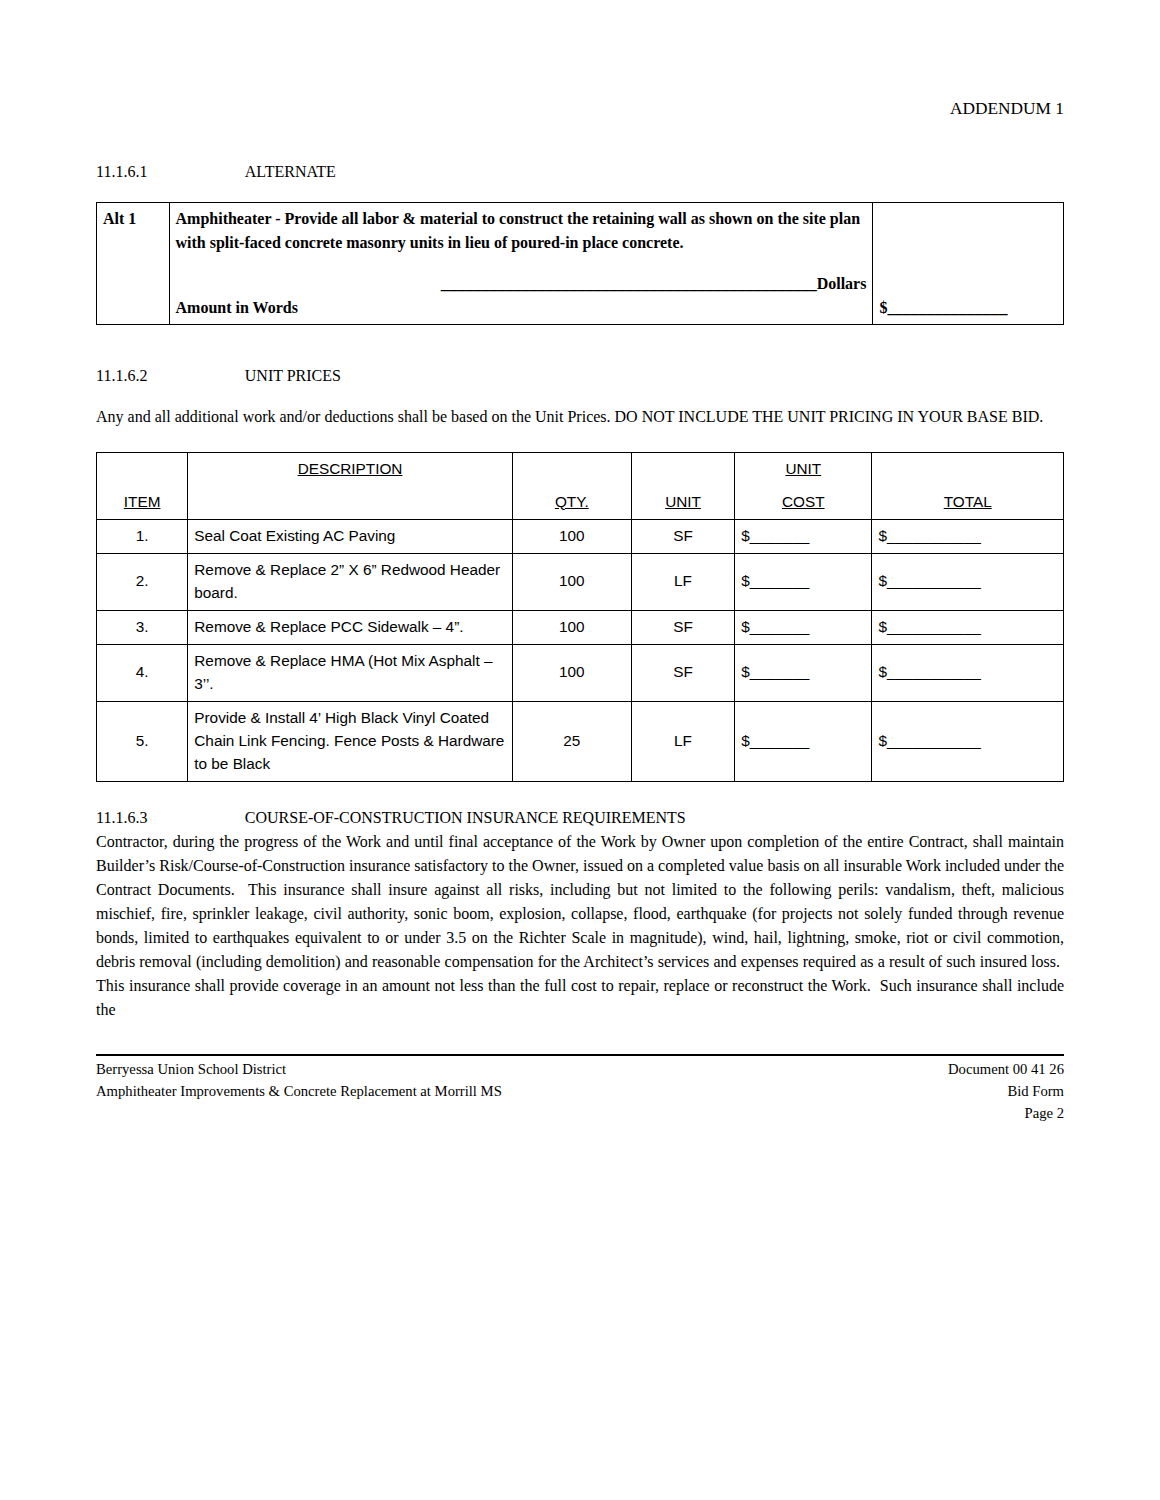ADDENDUM 1
11.1.6.1 ALTERNATE
| Alt 1 | Amphitheater - Provide all labor & material to construct the retaining wall as shown on the site plan with split-faced concrete masonry units in lieu of poured-in place concrete. _______________________________________________ Dollars Amount in Words | $_______________ |
11.1.6.2 UNIT PRICES
Any and all additional work and/or deductions shall be based on the Unit Prices. DO NOT INCLUDE THE UNIT PRICING IN YOUR BASE BID.
| | DESCRIPTION | | | UNIT | |
| --- | --- | --- | --- | --- | --- |
| ITEM | | QTY. | UNIT | COST | TOTAL |
| 1. | Seal Coat Existing AC Paving | 100 | SF | $_______ | $___________ |
| 2. | Remove & Replace 2” X 6” Redwood Header board. | 100 | LF | $_______ | $___________ |
| 3. | Remove & Replace PCC Sidewalk – 4”. | 100 | SF | $_______ | $___________ |
| 4. | Remove & Replace HMA (Hot Mix Asphalt – 3’’. | 100 | SF | $_______ | $___________ |
| 5. | Provide & Install 4’ High Black Vinyl Coated Chain Link Fencing. Fence Posts & Hardware to be Black | 25 | LF | $_______ | $___________ |
11.1.6.3 COURSE-OF-CONSTRUCTION INSURANCE REQUIREMENTS
Contractor, during the progress of the Work and until final acceptance of the Work by Owner upon completion of the entire Contract, shall maintain Builder’s Risk/Course-of-Construction insurance satisfactory to the Owner, issued on a completed value basis on all insurable Work included under the Contract Documents. This insurance shall insure against all risks, including but not limited to the following perils: vandalism, theft, malicious mischief, fire, sprinkler leakage, civil authority, sonic boom, explosion, collapse, flood, earthquake (for projects not solely funded through revenue bonds, limited to earthquakes equivalent to or under 3.5 on the Richter Scale in magnitude), wind, hail, lightning, smoke, riot or civil commotion, debris removal (including demolition) and reasonable compensation for the Architect’s services and expenses required as a result of such insured loss. This insurance shall provide coverage in an amount not less than the full cost to repair, replace or reconstruct the Work. Such insurance shall include the
Berryessa Union School District
Amphitheater Improvements & Concrete Replacement at Morrill MS
Document 00 41 26
Bid Form
Page 2